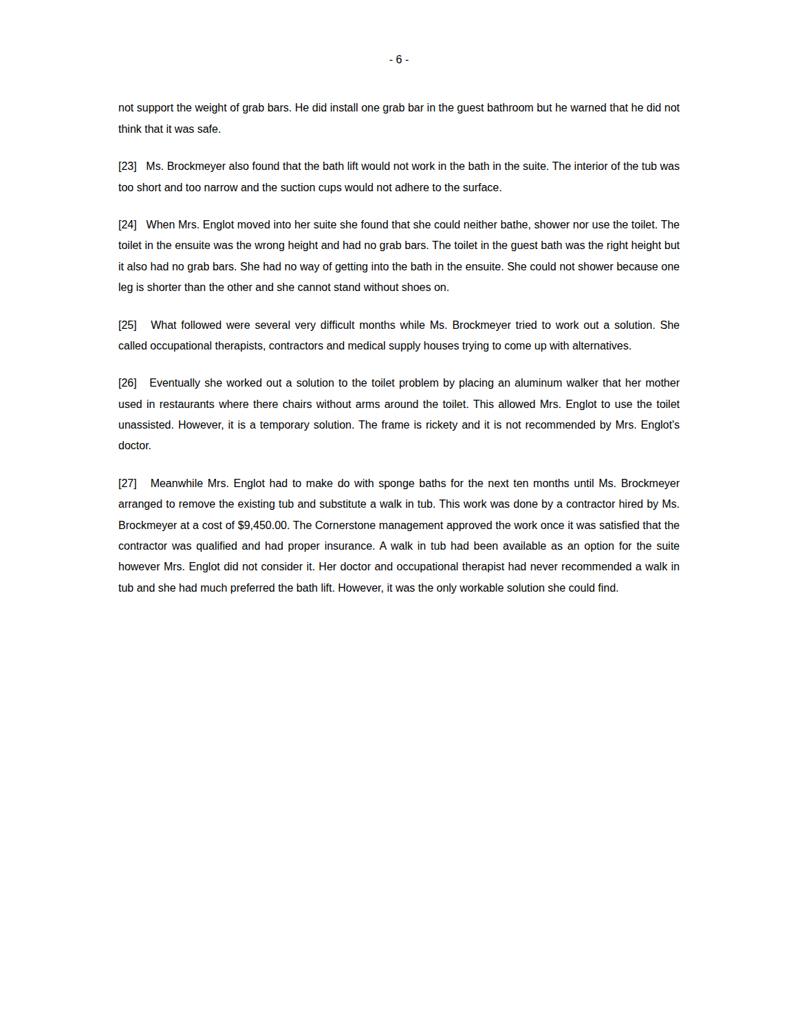- 6 -
not support the weight of grab bars. He did install one grab bar in the guest bathroom but he warned that he did not think that it was safe.
[23] Ms. Brockmeyer also found that the bath lift would not work in the bath in the suite. The interior of the tub was too short and too narrow and the suction cups would not adhere to the surface.
[24] When Mrs. Englot moved into her suite she found that she could neither bathe, shower nor use the toilet. The toilet in the ensuite was the wrong height and had no grab bars. The toilet in the guest bath was the right height but it also had no grab bars. She had no way of getting into the bath in the ensuite. She could not shower because one leg is shorter than the other and she cannot stand without shoes on.
[25] What followed were several very difficult months while Ms. Brockmeyer tried to work out a solution. She called occupational therapists, contractors and medical supply houses trying to come up with alternatives.
[26] Eventually she worked out a solution to the toilet problem by placing an aluminum walker that her mother used in restaurants where there chairs without arms around the toilet. This allowed Mrs. Englot to use the toilet unassisted. However, it is a temporary solution. The frame is rickety and it is not recommended by Mrs. Englot's doctor.
[27] Meanwhile Mrs. Englot had to make do with sponge baths for the next ten months until Ms. Brockmeyer arranged to remove the existing tub and substitute a walk in tub. This work was done by a contractor hired by Ms. Brockmeyer at a cost of $9,450.00. The Cornerstone management approved the work once it was satisfied that the contractor was qualified and had proper insurance. A walk in tub had been available as an option for the suite however Mrs. Englot did not consider it. Her doctor and occupational therapist had never recommended a walk in tub and she had much preferred the bath lift. However, it was the only workable solution she could find.